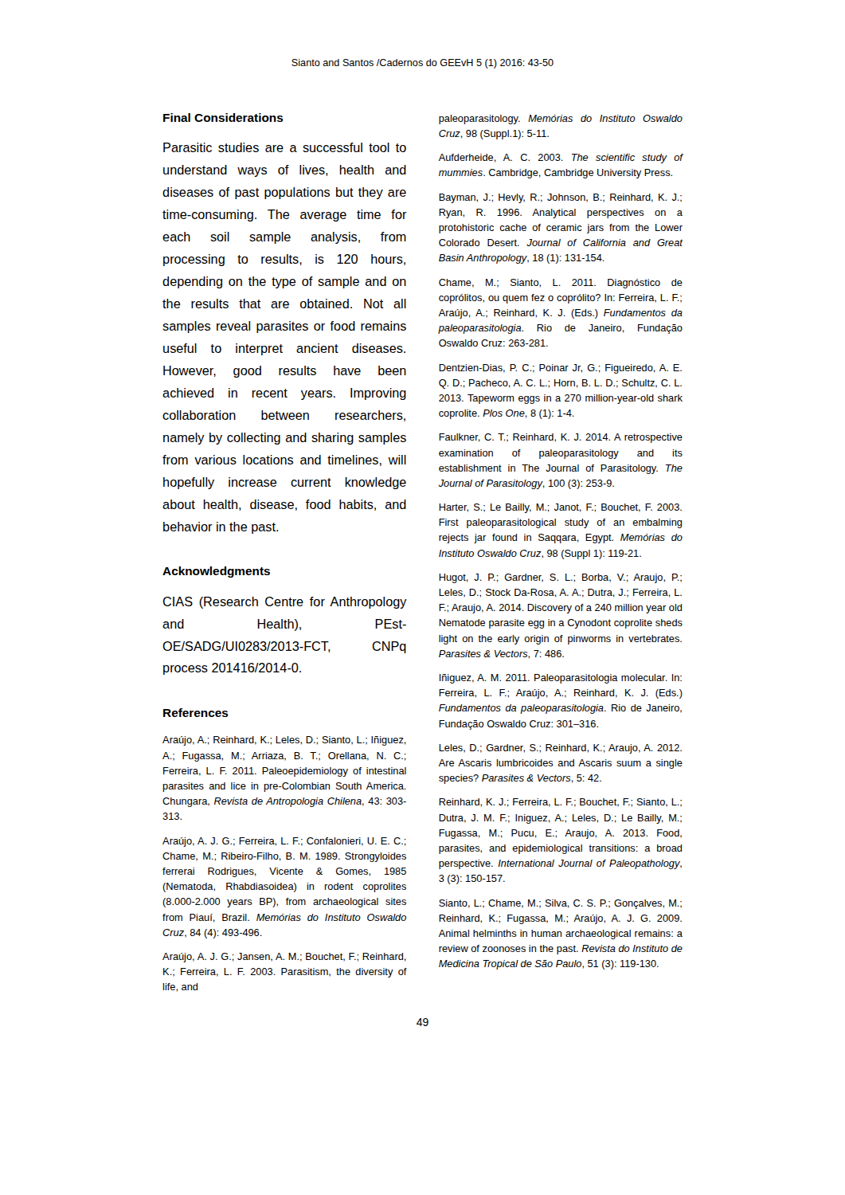Sianto and Santos /Cadernos do GEEvH 5 (1) 2016: 43-50
Final Considerations
Parasitic studies are a successful tool to understand ways of lives, health and diseases of past populations but they are time-consuming. The average time for each soil sample analysis, from processing to results, is 120 hours, depending on the type of sample and on the results that are obtained. Not all samples reveal parasites or food remains useful to interpret ancient diseases. However, good results have been achieved in recent years. Improving collaboration between researchers, namely by collecting and sharing samples from various locations and timelines, will hopefully increase current knowledge about health, disease, food habits, and behavior in the past.
Acknowledgments
CIAS (Research Centre for Anthropology and Health), PEst-OE/SADG/UI0283/2013-FCT, CNPq process 201416/2014-0.
References
Araújo, A.; Reinhard, K.; Leles, D.; Sianto, L.; Iñiguez, A.; Fugassa, M.; Arriaza, B. T.; Orellana, N. C.; Ferreira, L. F. 2011. Paleoepidemiology of intestinal parasites and lice in pre-Colombian South America. Chungara, Revista de Antropologia Chilena, 43: 303-313.
Araújo, A. J. G.; Ferreira, L. F.; Confalonieri, U. E. C.; Chame, M.; Ribeiro-Filho, B. M. 1989. Strongyloides ferrerai Rodrigues, Vicente & Gomes, 1985 (Nematoda, Rhabdiasoidea) in rodent coprolites (8.000-2.000 years BP), from archaeological sites from Piauí, Brazil. Memórias do Instituto Oswaldo Cruz, 84 (4): 493-496.
Araújo, A. J. G.; Jansen, A. M.; Bouchet, F.; Reinhard, K.; Ferreira, L. F. 2003. Parasitism, the diversity of life, and
paleoparasitology. Memórias do Instituto Oswaldo Cruz, 98 (Suppl.1): 5-11.
Aufderheide, A. C. 2003. The scientific study of mummies. Cambridge, Cambridge University Press.
Bayman, J.; Hevly, R.; Johnson, B.; Reinhard, K. J.; Ryan, R. 1996. Analytical perspectives on a protohistoric cache of ceramic jars from the Lower Colorado Desert. Journal of California and Great Basin Anthropology, 18 (1): 131-154.
Chame, M.; Sianto, L. 2011. Diagnóstico de coprólitos, ou quem fez o coprólito? In: Ferreira, L. F.; Araújo, A.; Reinhard, K. J. (Eds.) Fundamentos da paleoparasitologia. Rio de Janeiro, Fundação Oswaldo Cruz: 263-281.
Dentzien-Dias, P. C.; Poinar Jr, G.; Figueiredo, A. E. Q. D.; Pacheco, A. C. L.; Horn, B. L. D.; Schultz, C. L. 2013. Tapeworm eggs in a 270 million-year-old shark coprolite. Plos One, 8 (1): 1-4.
Faulkner, C. T.; Reinhard, K. J. 2014. A retrospective examination of paleoparasitology and its establishment in The Journal of Parasitology. The Journal of Parasitology, 100 (3): 253-9.
Harter, S.; Le Bailly, M.; Janot, F.; Bouchet, F. 2003. First paleoparasitological study of an embalming rejects jar found in Saqqara, Egypt. Memórias do Instituto Oswaldo Cruz, 98 (Suppl 1): 119-21.
Hugot, J. P.; Gardner, S. L.; Borba, V.; Araujo, P.; Leles, D.; Stock Da-Rosa, A. A.; Dutra, J.; Ferreira, L. F.; Araujo, A. 2014. Discovery of a 240 million year old Nematode parasite egg in a Cynodont coprolite sheds light on the early origin of pinworms in vertebrates. Parasites & Vectors, 7: 486.
Iñiguez, A. M. 2011. Paleoparasitologia molecular. In: Ferreira, L. F.; Araújo, A.; Reinhard, K. J. (Eds.) Fundamentos da paleoparasitologia. Rio de Janeiro, Fundação Oswaldo Cruz: 301–316.
Leles, D.; Gardner, S.; Reinhard, K.; Araujo, A. 2012. Are Ascaris lumbricoides and Ascaris suum a single species? Parasites & Vectors, 5: 42.
Reinhard, K. J.; Ferreira, L. F.; Bouchet, F.; Sianto, L.; Dutra, J. M. F.; Iniguez, A.; Leles, D.; Le Bailly, M.; Fugassa, M.; Pucu, E.; Araujo, A. 2013. Food, parasites, and epidemiological transitions: a broad perspective. International Journal of Paleopathology, 3 (3): 150-157.
Sianto, L.; Chame, M.; Silva, C. S. P.; Gonçalves, M.; Reinhard, K.; Fugassa, M.; Araújo, A. J. G. 2009. Animal helminths in human archaeological remains: a review of zoonoses in the past. Revista do Instituto de Medicina Tropical de São Paulo, 51 (3): 119-130.
49